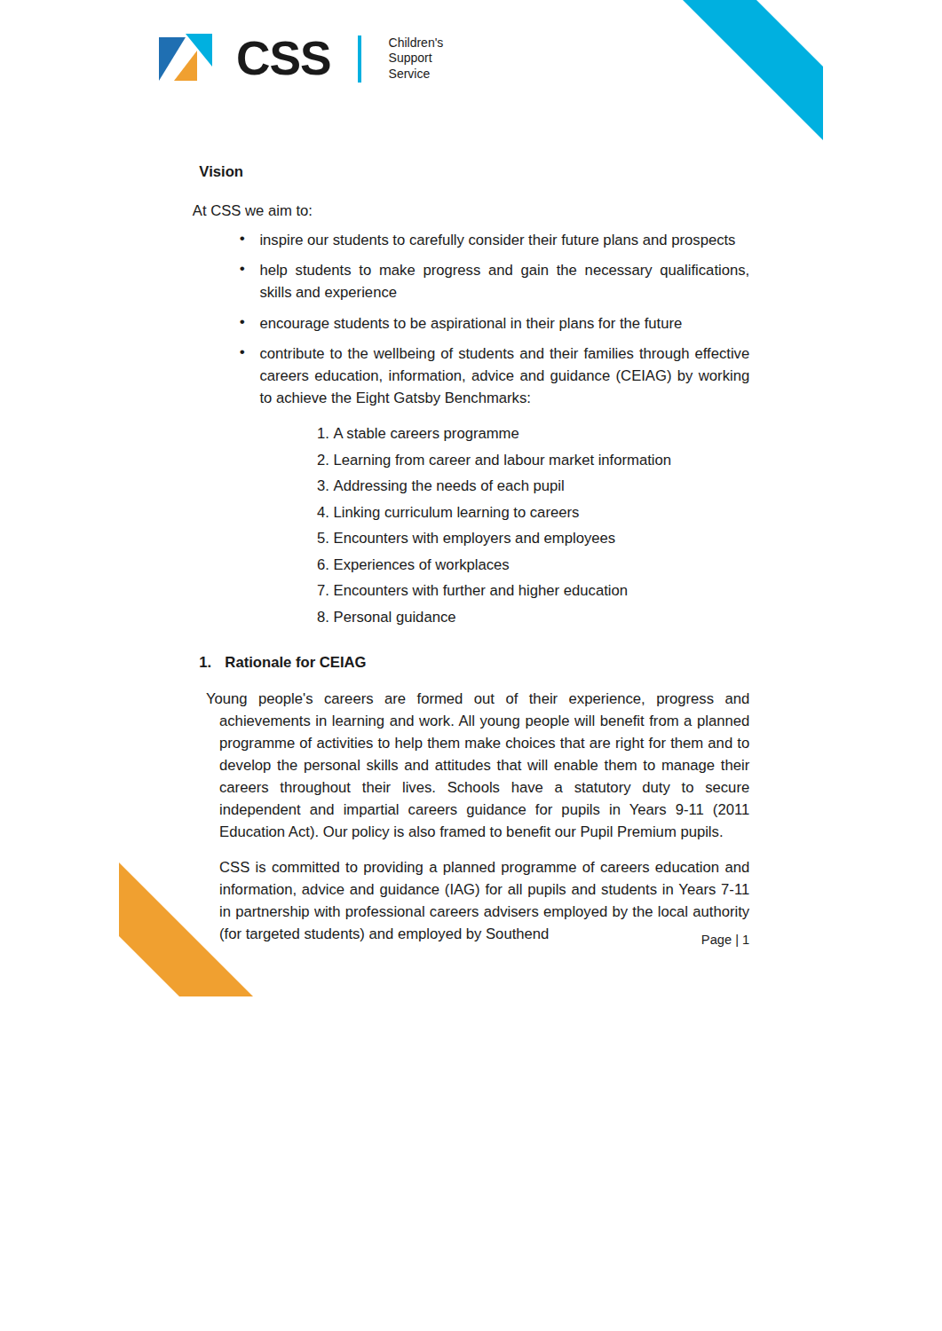CSS
Children's
Support
Service
Vision
At CSS we aim to:
inspire our students to carefully consider their future plans and prospects
help students to make progress and gain the necessary qualifications, skills and experience
encourage students to be aspirational in their plans for the future
contribute to the wellbeing of students and their families through effective careers education, information, advice and guidance (CEIAG) by working to achieve the Eight Gatsby Benchmarks:
A stable careers programme
Learning from career and labour market information
Addressing the needs of each pupil
Linking curriculum learning to careers
Encounters with employers and employees
Experiences of workplaces
Encounters with further and higher education
Personal guidance
1. Rationale for CEIAG
Young people's careers are formed out of their experience, progress and achievements in learning and work. All young people will benefit from a planned programme of activities to help them make choices that are right for them and to develop the personal skills and attitudes that will enable them to manage their careers throughout their lives. Schools have a statutory duty to secure independent and impartial careers guidance for pupils in Years 9-11 (2011 Education Act). Our policy is also framed to benefit our Pupil Premium pupils.
CSS is committed to providing a planned programme of careers education and information, advice and guidance (IAG) for all pupils and students in Years 7-11 in partnership with professional careers advisers employed by the local authority (for targeted students) and employed by Southend
Page | 1